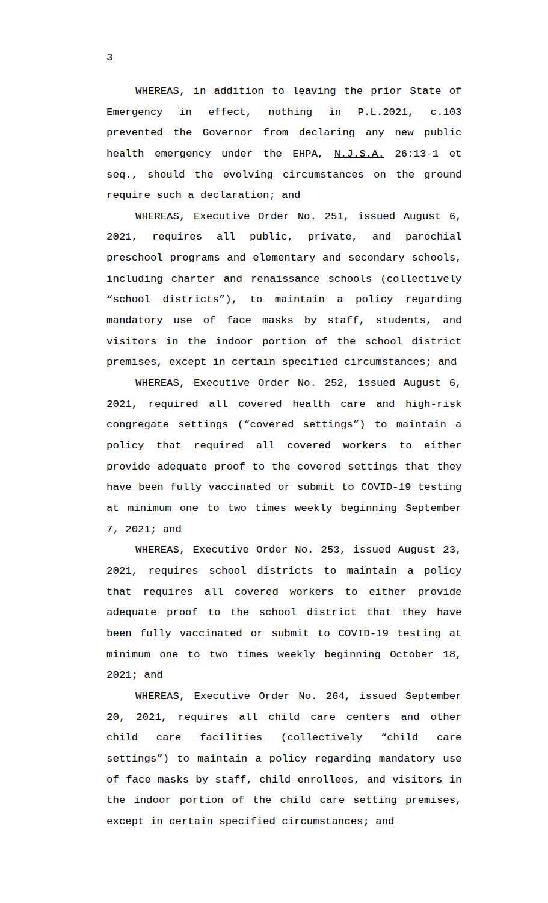3
WHEREAS, in addition to leaving the prior State of Emergency in effect, nothing in P.L.2021, c.103 prevented the Governor from declaring any new public health emergency under the EHPA, N.J.S.A. 26:13-1 et seq., should the evolving circumstances on the ground require such a declaration; and
WHEREAS, Executive Order No. 251, issued August 6, 2021, requires all public, private, and parochial preschool programs and elementary and secondary schools, including charter and renaissance schools (collectively “school districts”), to maintain a policy regarding mandatory use of face masks by staff, students, and visitors in the indoor portion of the school district premises, except in certain specified circumstances; and
WHEREAS, Executive Order No. 252, issued August 6, 2021, required all covered health care and high-risk congregate settings (“covered settings”) to maintain a policy that required all covered workers to either provide adequate proof to the covered settings that they have been fully vaccinated or submit to COVID-19 testing at minimum one to two times weekly beginning September 7, 2021; and
WHEREAS, Executive Order No. 253, issued August 23, 2021, requires school districts to maintain a policy that requires all covered workers to either provide adequate proof to the school district that they have been fully vaccinated or submit to COVID-19 testing at minimum one to two times weekly beginning October 18, 2021; and
WHEREAS, Executive Order No. 264, issued September 20, 2021, requires all child care centers and other child care facilities (collectively “child care settings”) to maintain a policy regarding mandatory use of face masks by staff, child enrollees, and visitors in the indoor portion of the child care setting premises, except in certain specified circumstances; and